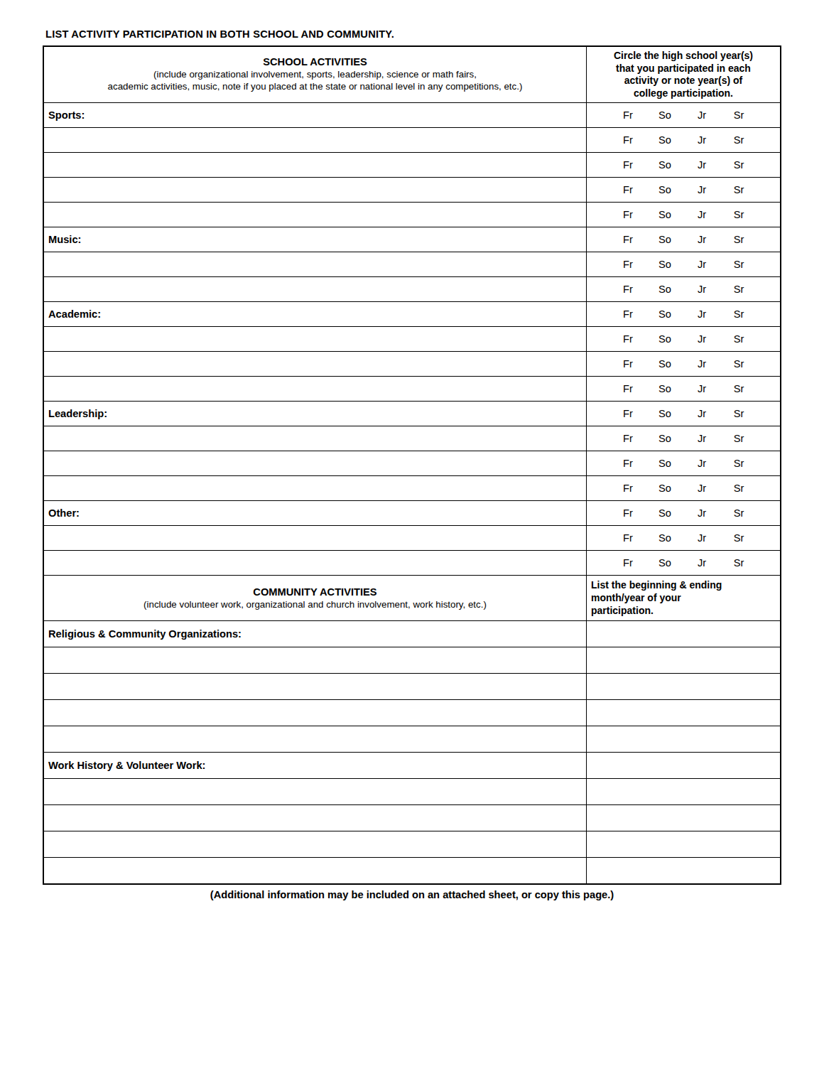LIST ACTIVITY PARTICIPATION IN BOTH SCHOOL AND COMMUNITY.
| SCHOOL ACTIVITIES (include organizational involvement, sports, leadership, science or math fairs, academic activities, music, note if you placed at the state or national level in any competitions, etc.) | Circle the high school year(s) that you participated in each activity or note year(s) of college participation. |
| --- | --- |
| Sports: | Fr So Jr Sr |
| | Fr So Jr Sr |
| | Fr So Jr Sr |
| | Fr So Jr Sr |
| | Fr So Jr Sr |
| Music: | Fr So Jr Sr |
| | Fr So Jr Sr |
| | Fr So Jr Sr |
| Academic: | Fr So Jr Sr |
| | Fr So Jr Sr |
| | Fr So Jr Sr |
| | Fr So Jr Sr |
| Leadership: | Fr So Jr Sr |
| | Fr So Jr Sr |
| | Fr So Jr Sr |
| | Fr So Jr Sr |
| Other: | Fr So Jr Sr |
| | Fr So Jr Sr |
| | Fr So Jr Sr |
| COMMUNITY ACTIVITIES (include volunteer work, organizational and church involvement, work history, etc.) | List the beginning & ending month/year of your participation. |
| Religious & Community Organizations: | |
| Work History & Volunteer Work: | |
(Additional information may be included on an attached sheet, or copy this page.)